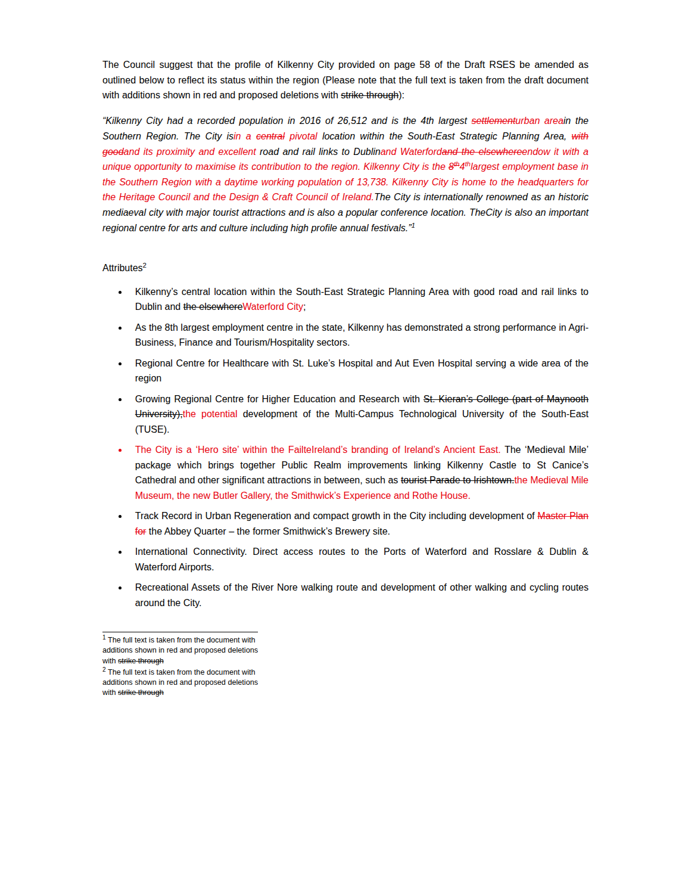The Council suggest that the profile of Kilkenny City provided on page 58 of the Draft RSES be amended as outlined below to reflect its status within the region (Please note that the full text is taken from the draft document with additions shown in red and proposed deletions with strike through):
“Kilkenny City had a recorded population in 2016 of 26,512 and is the 4th largest settlement urban areain the Southern Region. The City isin a central pivotal location within the South-East Strategic Planning Area, with good and its proximity and excellent road and rail links to Dublinand Waterford and the elsewhere endow it with a unique opportunity to maximise its contribution to the region. Kilkenny City is the 8th4thlargest employment base in the Southern Region with a daytime working population of 13,738. Kilkenny City is home to the headquarters for the Heritage Council and the Design & Craft Council of Ireland. The City is internationally renowned as an historic mediaeval city with major tourist attractions and is also a popular conference location. TheCity is also an important regional centre for arts and culture including high profile annual festivals.”1
Attributes2
Kilkenny’s central location within the South-East Strategic Planning Area with good road and rail links to Dublin and the elsewhere Waterford City;
As the 8th largest employment centre in the state, Kilkenny has demonstrated a strong performance in Agri-Business, Finance and Tourism/Hospitality sectors.
Regional Centre for Healthcare with St. Luke’s Hospital and Aut Even Hospital serving a wide area of the region
Growing Regional Centre for Higher Education and Research with St. Kieran’s College (part of Maynooth University), the potential development of the Multi-Campus Technological University of the South-East (TUSE).
The City is a ‘Hero site’ within the FailteIreland’s branding of Ireland’s Ancient East. The ‘Medieval Mile’ package which brings together Public Realm improvements linking Kilkenny Castle to St Canice’s Cathedral and other significant attractions in between, such as tourist Parade to Irishtown. the Medieval Mile Museum, the new Butler Gallery, the Smithwick’s Experience and Rothe House.
Track Record in Urban Regeneration and compact growth in the City including development of Master Plan for the Abbey Quarter – the former Smithwick’s Brewery site.
International Connectivity. Direct access routes to the Ports of Waterford and Rosslare & Dublin & Waterford Airports.
Recreational Assets of the River Nore walking route and development of other walking and cycling routes around the City.
1 The full text is taken from the document with additions shown in red and proposed deletions with strike through
2 The full text is taken from the document with additions shown in red and proposed deletions with strike through